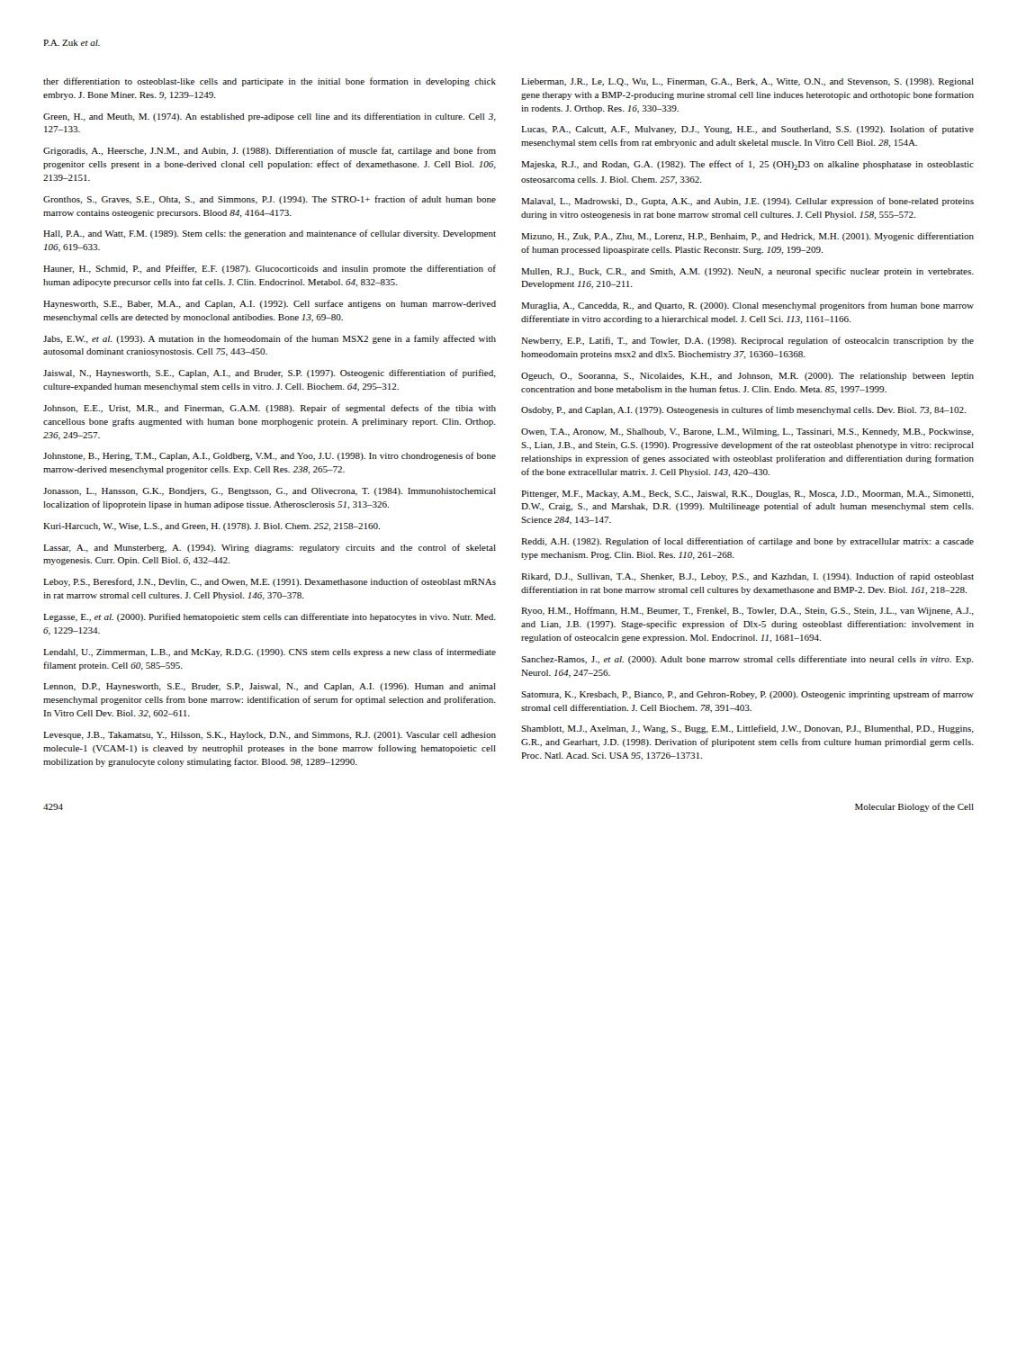P.A. Zuk et al.
ther differentiation to osteoblast-like cells and participate in the initial bone formation in developing chick embryo. J. Bone Miner. Res. 9, 1239–1249.
Green, H., and Meuth, M. (1974). An established pre-adipose cell line and its differentiation in culture. Cell 3, 127–133.
Grigoradis, A., Heersche, J.N.M., and Aubin, J. (1988). Differentiation of muscle fat, cartilage and bone from progenitor cells present in a bone-derived clonal cell population: effect of dexamethasone. J. Cell Biol. 106, 2139–2151.
Gronthos, S., Graves, S.E., Ohta, S., and Simmons, P.J. (1994). The STRO-1+ fraction of adult human bone marrow contains osteogenic precursors. Blood 84, 4164–4173.
Hall, P.A., and Watt, F.M. (1989). Stem cells: the generation and maintenance of cellular diversity. Development 106, 619–633.
Hauner, H., Schmid, P., and Pfeiffer, E.F. (1987). Glucocorticoids and insulin promote the differentiation of human adipocyte precursor cells into fat cells. J. Clin. Endocrinol. Metabol. 64, 832–835.
Haynesworth, S.E., Baber, M.A., and Caplan, A.I. (1992). Cell surface antigens on human marrow-derived mesenchymal cells are detected by monoclonal antibodies. Bone 13, 69–80.
Jabs, E.W., et al. (1993). A mutation in the homeodomain of the human MSX2 gene in a family affected with autosomal dominant craniosynostosis. Cell 75, 443–450.
Jaiswal, N., Haynesworth, S.E., Caplan, A.I., and Bruder, S.P. (1997). Osteogenic differentiation of purified, culture-expanded human mesenchymal stem cells in vitro. J. Cell. Biochem. 64, 295–312.
Johnson, E.E., Urist, M.R., and Finerman, G.A.M. (1988). Repair of segmental defects of the tibia with cancellous bone grafts augmented with human bone morphogenic protein. A preliminary report. Clin. Orthop. 236, 249–257.
Johnstone, B., Hering, T.M., Caplan, A.I., Goldberg, V.M., and Yoo, J.U. (1998). In vitro chondrogenesis of bone marrow-derived mesenchymal progenitor cells. Exp. Cell Res. 238, 265–72.
Jonasson, L., Hansson, G.K., Bondjers, G., Bengtsson, G., and Olivecrona, T. (1984). Immunohistochemical localization of lipoprotein lipase in human adipose tissue. Atherosclerosis 51, 313–326.
Kuri-Harcuch, W., Wise, L.S., and Green, H. (1978). J. Biol. Chem. 252, 2158–2160.
Lassar, A., and Munsterberg, A. (1994). Wiring diagrams: regulatory circuits and the control of skeletal myogenesis. Curr. Opin. Cell Biol. 6, 432–442.
Leboy, P.S., Beresford, J.N., Devlin, C., and Owen, M.E. (1991). Dexamethasone induction of osteoblast mRNAs in rat marrow stromal cell cultures. J. Cell Physiol. 146, 370–378.
Legasse, E., et al. (2000). Purified hematopoietic stem cells can differentiate into hepatocytes in vivo. Nutr. Med. 6, 1229–1234.
Lendahl, U., Zimmerman, L.B., and McKay, R.D.G. (1990). CNS stem cells express a new class of intermediate filament protein. Cell 60, 585–595.
Lennon, D.P., Haynesworth, S.E., Bruder, S.P., Jaiswal, N., and Caplan, A.I. (1996). Human and animal mesenchymal progenitor cells from bone marrow: identification of serum for optimal selection and proliferation. In Vitro Cell Dev. Biol. 32, 602–611.
Levesque, J.B., Takamatsu, Y., Hilsson, S.K., Haylock, D.N., and Simmons, R.J. (2001). Vascular cell adhesion molecule-1 (VCAM-1) is cleaved by neutrophil proteases in the bone marrow following hematopoietic cell mobilization by granulocyte colony stimulating factor. Blood. 98, 1289–12990.
Lieberman, J.R., Le, L.Q., Wu, L., Finerman, G.A., Berk, A., Witte, O.N., and Stevenson, S. (1998). Regional gene therapy with a BMP-2-producing murine stromal cell line induces heterotopic and orthotopic bone formation in rodents. J. Orthop. Res. 16, 330–339.
Lucas, P.A., Calcutt, A.F., Mulvaney, D.J., Young, H.E., and Southerland, S.S. (1992). Isolation of putative mesenchymal stem cells from rat embryonic and adult skeletal muscle. In Vitro Cell Biol. 28, 154A.
Majeska, R.J., and Rodan, G.A. (1982). The effect of 1, 25 (OH)2D3 on alkaline phosphatase in osteoblastic osteosarcoma cells. J. Biol. Chem. 257, 3362.
Malaval, L., Madrowski, D., Gupta, A.K., and Aubin, J.E. (1994). Cellular expression of bone-related proteins during in vitro osteogenesis in rat bone marrow stromal cell cultures. J. Cell Physiol. 158, 555–572.
Mizuno, H., Zuk, P.A., Zhu, M., Lorenz, H.P., Benhaim, P., and Hedrick, M.H. (2001). Myogenic differentiation of human processed lipoaspirate cells. Plastic Reconstr. Surg. 109, 199–209.
Mullen, R.J., Buck, C.R., and Smith, A.M. (1992). NeuN, a neuronal specific nuclear protein in vertebrates. Development 116, 210–211.
Muraglia, A., Cancedda, R., and Quarto, R. (2000). Clonal mesenchymal progenitors from human bone marrow differentiate in vitro according to a hierarchical model. J. Cell Sci. 113, 1161–1166.
Newberry, E.P., Latifi, T., and Towler, D.A. (1998). Reciprocal regulation of osteocalcin transcription by the homeodomain proteins msx2 and dlx5. Biochemistry 37, 16360–16368.
Ogeuch, O., Sooranna, S., Nicolaides, K.H., and Johnson, M.R. (2000). The relationship between leptin concentration and bone metabolism in the human fetus. J. Clin. Endo. Meta. 85, 1997–1999.
Osdoby, P., and Caplan, A.I. (1979). Osteogenesis in cultures of limb mesenchymal cells. Dev. Biol. 73, 84–102.
Owen, T.A., Aronow, M., Shalhoub, V., Barone, L.M., Wilming, L., Tassinari, M.S., Kennedy, M.B., Pockwinse, S., Lian, J.B., and Stein, G.S. (1990). Progressive development of the rat osteoblast phenotype in vitro: reciprocal relationships in expression of genes associated with osteoblast proliferation and differentiation during formation of the bone extracellular matrix. J. Cell Physiol. 143, 420–430.
Pittenger, M.F., Mackay, A.M., Beck, S.C., Jaiswal, R.K., Douglas, R., Mosca, J.D., Moorman, M.A., Simonetti, D.W., Craig, S., and Marshak, D.R. (1999). Multilineage potential of adult human mesenchymal stem cells. Science 284, 143–147.
Reddi, A.H. (1982). Regulation of local differentiation of cartilage and bone by extracellular matrix: a cascade type mechanism. Prog. Clin. Biol. Res. 110, 261–268.
Rikard, D.J., Sullivan, T.A., Shenker, B.J., Leboy, P.S., and Kazhdan, I. (1994). Induction of rapid osteoblast differentiation in rat bone marrow stromal cell cultures by dexamethasone and BMP-2. Dev. Biol. 161, 218–228.
Ryoo, H.M., Hoffmann, H.M., Beumer, T., Frenkel, B., Towler, D.A., Stein, G.S., Stein, J.L., van Wijnene, A.J., and Lian, J.B. (1997). Stage-specific expression of Dlx-5 during osteoblast differentiation: involvement in regulation of osteocalcin gene expression. Mol. Endocrinol. 11, 1681–1694.
Sanchez-Ramos, J., et al. (2000). Adult bone marrow stromal cells differentiate into neural cells in vitro. Exp. Neurol. 164, 247–256.
Satomura, K., Kresbach, P., Bianco, P., and Gehron-Robey, P. (2000). Osteogenic imprinting upstream of marrow stromal cell differentiation. J. Cell Biochem. 78, 391–403.
Shamblott, M.J., Axelman, J., Wang, S., Bugg, E.M., Littlefield, J.W., Donovan, P.J., Blumenthal, P.D., Huggins, G.R., and Gearhart, J.D. (1998). Derivation of pluripotent stem cells from culture human primordial germ cells. Proc. Natl. Acad. Sci. USA 95, 13726–13731.
4294 Molecular Biology of the Cell